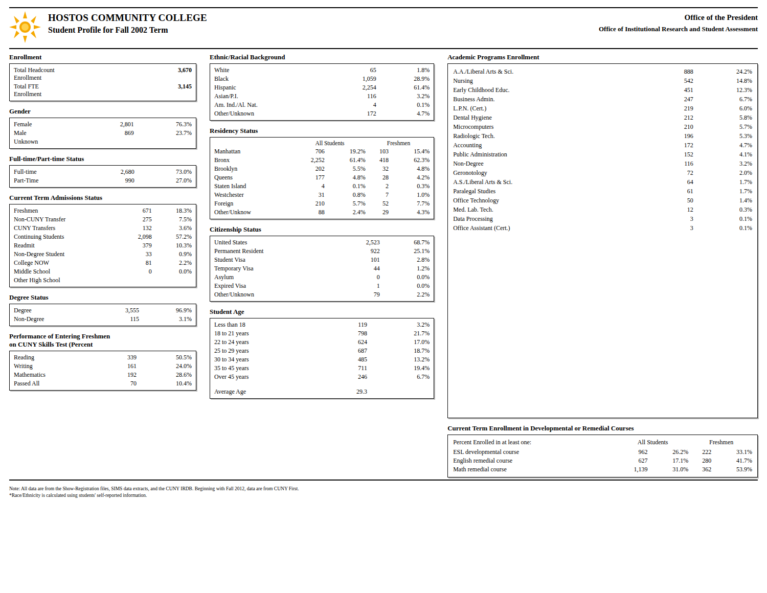HOSTOS COMMUNITY COLLEGE
Student Profile for Fall 2002 Term
Office of the President
Office of Institutional Research and Student Assessment
Enrollment
| Total Headcount Enrollment | 3,670 |
| Total FTE Enrollment | 3,145 |
Gender
| Female | 2,801 | 76.3% |
| Male | 869 | 23.7% |
| Unknown | | |
Full-time/Part-time Status
| Full-time | 2,680 | 73.0% |
| Part-Time | 990 | 27.0% |
Current Term Admissions Status
| Freshmen | 671 | 18.3% |
| Non-CUNY Transfer | 275 | 7.5% |
| CUNY Transfers | 132 | 3.6% |
| Continuing Students | 2,098 | 57.2% |
| Readmit | 379 | 10.3% |
| Non-Degree Student | 33 | 0.9% |
| College NOW | 81 | 2.2% |
| Middle School | 0 | 0.0% |
| Other High School | | |
Degree Status
| Degree | 3,555 | 96.9% |
| Non-Degree | 115 | 3.1% |
Performance of Entering Freshmen
on CUNY Skills Test (Percent
| Reading | 339 | 50.5% |
| Writing | 161 | 24.0% |
| Mathematics | 192 | 28.6% |
| Passed All | 70 | 10.4% |
Ethnic/Racial Background
| White | 65 | 1.8% |
| Black | 1,059 | 28.9% |
| Hispanic | 2,254 | 61.4% |
| Asian/P.I. | 116 | 3.2% |
| Am. Ind./Al. Nat. | 4 | 0.1% |
| Other/Unknown | 172 | 4.7% |
Residency Status
| | All Students | Freshmen |
| Manhattan | 706 | 19.2% | 103 | 15.4% |
| Bronx | 2,252 | 61.4% | 418 | 62.3% |
| Brooklyn | 202 | 5.5% | 32 | 4.8% |
| Queens | 177 | 4.8% | 28 | 4.2% |
| Staten Island | 4 | 0.1% | 2 | 0.3% |
| Westchester | 31 | 0.8% | 7 | 1.0% |
| Foreign | 210 | 5.7% | 52 | 7.7% |
| Other/Unknow | 88 | 2.4% | 29 | 4.3% |
Citizenship Status
| United States | 2,523 | 68.7% |
| Permanent Resident | 922 | 25.1% |
| Student Visa | 101 | 2.8% |
| Temporary Visa | 44 | 1.2% |
| Asylum | 0 | 0.0% |
| Expired Visa | 1 | 0.0% |
| Other/Unknown | 79 | 2.2% |
Student Age
| Less than 18 | 119 | 3.2% |
| 18 to 21 years | 798 | 21.7% |
| 22 to 24 years | 624 | 17.0% |
| 25 to 29 years | 687 | 18.7% |
| 30 to 34 years | 485 | 13.2% |
| 35 to 45 years | 711 | 19.4% |
| Over 45 years | 246 | 6.7% |
| Average Age | 29.3 | |
Academic Programs Enrollment
| A.A./Liberal Arts & Sci. | 888 | 24.2% |
| Nursing | 542 | 14.8% |
| Early Childhood Educ. | 451 | 12.3% |
| Business Admin. | 247 | 6.7% |
| L.P.N. (Cert.) | 219 | 6.0% |
| Dental Hygiene | 212 | 5.8% |
| Microcomputers | 210 | 5.7% |
| Radiologic Tech. | 196 | 5.3% |
| Accounting | 172 | 4.7% |
| Public Administration | 152 | 4.1% |
| Non-Degree | 116 | 3.2% |
| Geronotology | 72 | 2.0% |
| A.S./Liberal Arts & Sci. | 64 | 1.7% |
| Paralegal Studies | 61 | 1.7% |
| Office Technology | 50 | 1.4% |
| Med. Lab. Tech. | 12 | 0.3% |
| Data Processing | 3 | 0.1% |
| Office Assistant (Cert.) | 3 | 0.1% |
Current Term Enrollment in Developmental or Remedial Courses
| Percent Enrolled in at least one: | All Students | Freshmen |
| ESL developmental course | 962 | 26.2% | 222 | 33.1% |
| English remedial course | 627 | 17.1% | 280 | 41.7% |
| Math remedial course | 1,139 | 31.0% | 362 | 53.9% |
Note: All data are from the Show-Registration files, SIMS data extracts, and the CUNY IRDB. Beginning with Fall 2012, data are from CUNY First.
*Race/Ethnicity is calculated using students' self-reported information.